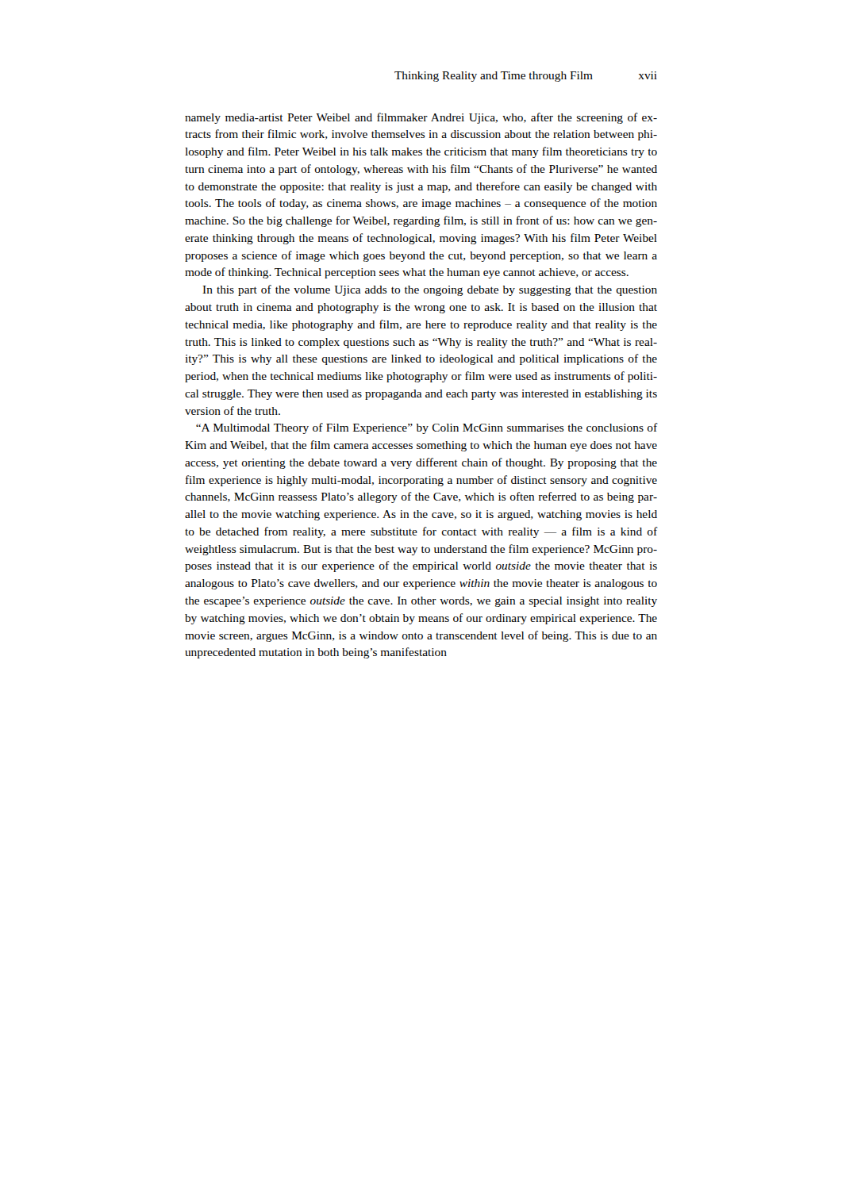Thinking Reality and Time through Film xvii
namely media-artist Peter Weibel and filmmaker Andrei Ujica, who, after the screening of extracts from their filmic work, involve themselves in a discussion about the relation between philosophy and film. Peter Weibel in his talk makes the criticism that many film theoreticians try to turn cinema into a part of ontology, whereas with his film “Chants of the Pluriverse” he wanted to demonstrate the opposite: that reality is just a map, and therefore can easily be changed with tools. The tools of today, as cinema shows, are image machines – a consequence of the motion machine. So the big challenge for Weibel, regarding film, is still in front of us: how can we generate thinking through the means of technological, moving images? With his film Peter Weibel proposes a science of image which goes beyond the cut, beyond perception, so that we learn a mode of thinking. Technical perception sees what the human eye cannot achieve, or access.
In this part of the volume Ujica adds to the ongoing debate by suggesting that the question about truth in cinema and photography is the wrong one to ask. It is based on the illusion that technical media, like photography and film, are here to reproduce reality and that reality is the truth. This is linked to complex questions such as “Why is reality the truth?” and “What is reality?” This is why all these questions are linked to ideological and political implications of the period, when the technical mediums like photography or film were used as instruments of political struggle. They were then used as propaganda and each party was interested in establishing its version of the truth.
“A Multimodal Theory of Film Experience” by Colin McGinn summarises the conclusions of Kim and Weibel, that the film camera accesses something to which the human eye does not have access, yet orienting the debate toward a very different chain of thought. By proposing that the film experience is highly multi-modal, incorporating a number of distinct sensory and cognitive channels, McGinn reassess Plato’s allegory of the Cave, which is often referred to as being parallel to the movie watching experience. As in the cave, so it is argued, watching movies is held to be detached from reality, a mere substitute for contact with reality — a film is a kind of weightless simulacrum. But is that the best way to understand the film experience? McGinn proposes instead that it is our experience of the empirical world outside the movie theater that is analogous to Plato’s cave dwellers, and our experience within the movie theater is analogous to the escapee’s experience outside the cave. In other words, we gain a special insight into reality by watching movies, which we don’t obtain by means of our ordinary empirical experience. The movie screen, argues McGinn, is a window onto a transcendent level of being. This is due to an unprecedented mutation in both being’s manifestation